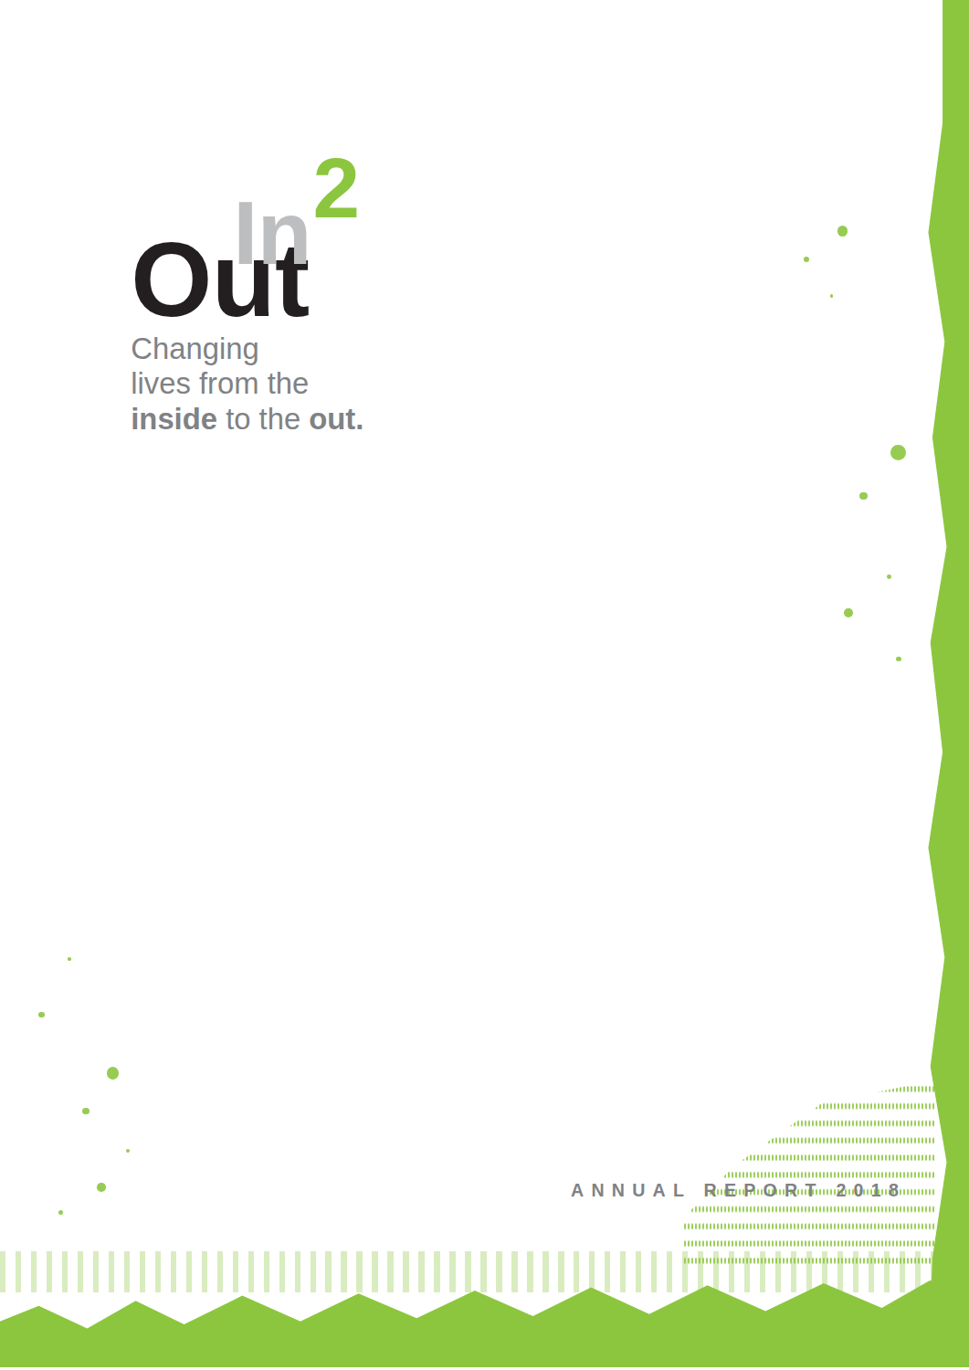In2 Out
Changing
lives from the
inside to the out.
Annual Report 2018